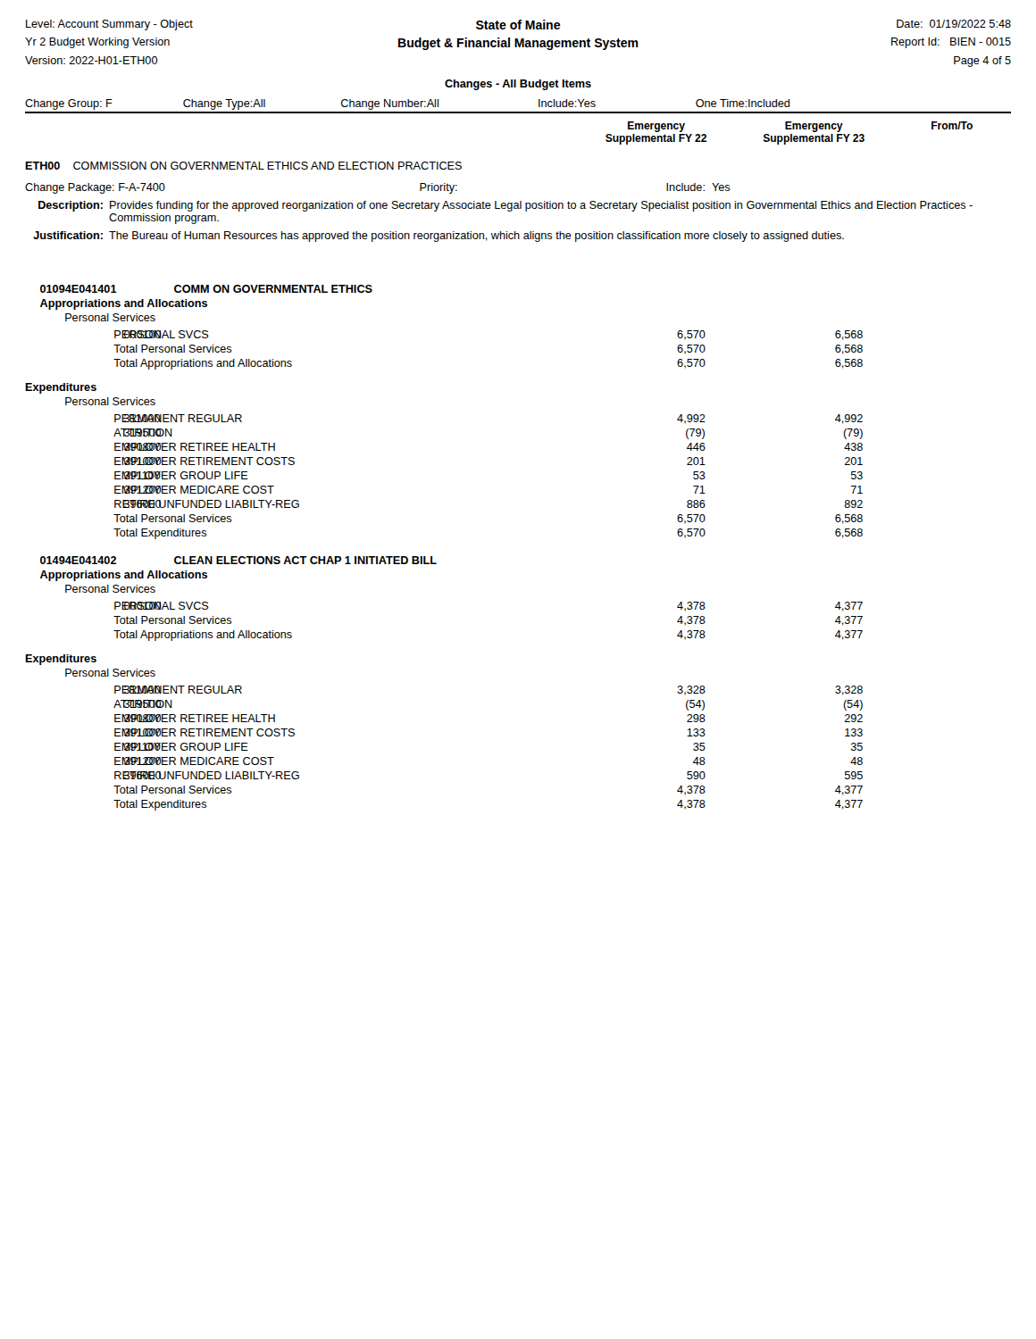| Level: Account Summary - Object | State of Maine | Date: 01/19/2022 5:48 |
| Yr 2 Budget Working Version | Budget & Financial Management System | Report Id: BIEN - 0015 |
| Version: 2022-H01-ETH00 | | Page 4 of 5 |
Changes - All Budget Items
| Change Group: F | Change Type:All | Change Number:All | Include:Yes | One Time:Included |
| | Emergency Supplemental FY 22 | Emergency Supplemental FY 23 | From/To |
ETH00 COMMISSION ON GOVERNMENTAL ETHICS AND ELECTION PRACTICES
| Change Package: F-A-7400 | Priority: | Include: Yes |
| Description: | Provides funding for the approved reorganization of one Secretary Associate Legal position to a Secretary Specialist position in Governmental Ethics and Election Practices - Commission program. |
| Justification: | The Bureau of Human Resources has approved the position reorganization, which aligns the position classification more closely to assigned duties. |
01094E041401 COMM ON GOVERNMENTAL ETHICS
Appropriations and Allocations
Personal Services
| 000100 | PERSONAL SVCS | 6,570 | 6,568 | |
| | Total Personal Services | 6,570 | 6,568 | |
| | Total Appropriations and Allocations | 6,570 | 6,568 | |
Expenditures
Personal Services
| 311000 | PERMANENT REGULAR | 4,992 | 4,992 | |
| 319500 | ATTRITION | (79) | (79) | |
| 390800 | EMPLOYER RETIREE HEALTH | 446 | 438 | |
| 391000 | EMPLOYER RETIREMENT COSTS | 201 | 201 | |
| 391100 | EMPLOYER GROUP LIFE | 53 | 53 | |
| 391200 | EMPLOYER MEDICARE COST | 71 | 71 | |
| 396000 | RETIRE UNFUNDED LIABILTY-REG | 886 | 892 | |
| | Total Personal Services | 6,570 | 6,568 | |
| | Total Expenditures | 6,570 | 6,568 | |
01494E041402 CLEAN ELECTIONS ACT CHAP 1 INITIATED BILL
Appropriations and Allocations
Personal Services
| 000100 | PERSONAL SVCS | 4,378 | 4,377 | |
| | Total Personal Services | 4,378 | 4,377 | |
| | Total Appropriations and Allocations | 4,378 | 4,377 | |
Expenditures
Personal Services
| 311000 | PERMANENT REGULAR | 3,328 | 3,328 | |
| 319500 | ATTRITION | (54) | (54) | |
| 390800 | EMPLOYER RETIREE HEALTH | 298 | 292 | |
| 391000 | EMPLOYER RETIREMENT COSTS | 133 | 133 | |
| 391100 | EMPLOYER GROUP LIFE | 35 | 35 | |
| 391200 | EMPLOYER MEDICARE COST | 48 | 48 | |
| 396000 | RETIRE UNFUNDED LIABILTY-REG | 590 | 595 | |
| | Total Personal Services | 4,378 | 4,377 | |
| | Total Expenditures | 4,378 | 4,377 | |